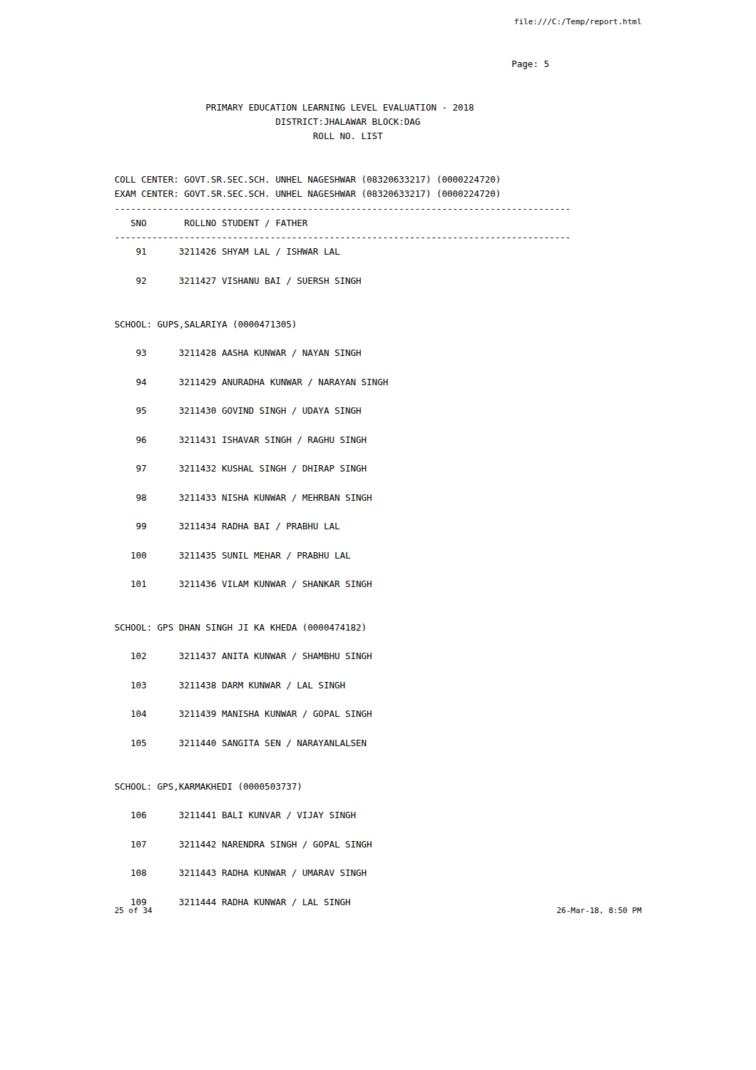file:///C:/Temp/report.html
                                                                          Page: 5


                 PRIMARY EDUCATION LEARNING LEVEL EVALUATION - 2018
                              DISTRICT:JHALAWAR BLOCK:DAG
                                     ROLL NO. LIST


COLL CENTER: GOVT.SR.SEC.SCH. UNHEL NAGESHWAR (08320633217) (0000224720)
EXAM CENTER: GOVT.SR.SEC.SCH. UNHEL NAGESHWAR (08320633217) (0000224720)
-------------------------------------------------------------------------------------
   SNO       ROLLNO STUDENT / FATHER
-------------------------------------------------------------------------------------
    91      3211426 SHYAM LAL / ISHWAR LAL

    92      3211427 VISHANU BAI / SUERSH SINGH


SCHOOL: GUPS,SALARIYA (0000471305)

    93      3211428 AASHA KUNWAR / NAYAN SINGH

    94      3211429 ANURADHA KUNWAR / NARAYAN SINGH

    95      3211430 GOVIND SINGH / UDAYA SINGH

    96      3211431 ISHAVAR SINGH / RAGHU SINGH

    97      3211432 KUSHAL SINGH / DHIRAP SINGH

    98      3211433 NISHA KUNWAR / MEHRBAN SINGH

    99      3211434 RADHA BAI / PRABHU LAL

   100      3211435 SUNIL MEHAR / PRABHU LAL

   101      3211436 VILAM KUNWAR / SHANKAR SINGH


SCHOOL: GPS DHAN SINGH JI KA KHEDA (0000474182)

   102      3211437 ANITA KUNWAR / SHAMBHU SINGH

   103      3211438 DARM KUNWAR / LAL SINGH

   104      3211439 MANISHA KUNWAR / GOPAL SINGH

   105      3211440 SANGITA SEN / NARAYANLALSEN


SCHOOL: GPS,KARMAKHEDI (0000503737)

   106      3211441 BALI KUNVAR / VIJAY SINGH

   107      3211442 NARENDRA SINGH / GOPAL SINGH

   108      3211443 RADHA KUNWAR / UMARAV SINGH

   109      3211444 RADHA KUNWAR / LAL SINGH
25 of 34
26-Mar-18, 8:50 PM